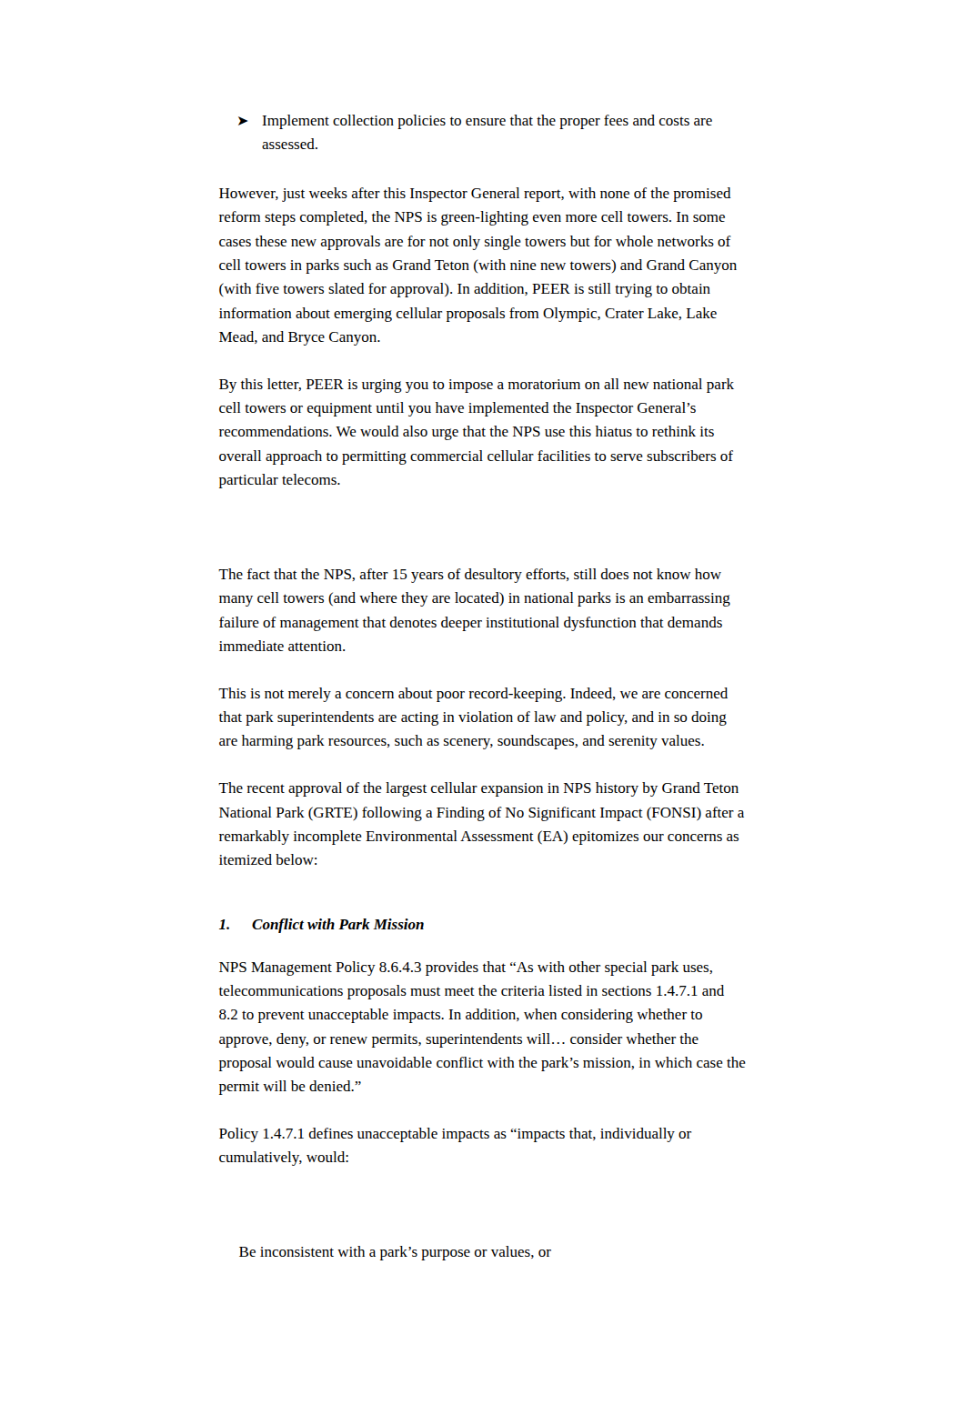Implement collection policies to ensure that the proper fees and costs are assessed.
However, just weeks after this Inspector General report, with none of the promised reform steps completed, the NPS is green-lighting even more cell towers. In some cases these new approvals are for not only single towers but for whole networks of cell towers in parks such as Grand Teton (with nine new towers) and Grand Canyon (with five towers slated for approval). In addition, PEER is still trying to obtain information about emerging cellular proposals from Olympic, Crater Lake, Lake Mead, and Bryce Canyon.
By this letter, PEER is urging you to impose a moratorium on all new national park cell towers or equipment until you have implemented the Inspector General’s recommendations. We would also urge that the NPS use this hiatus to rethink its overall approach to permitting commercial cellular facilities to serve subscribers of particular telecoms.
The fact that the NPS, after 15 years of desultory efforts, still does not know how many cell towers (and where they are located) in national parks is an embarrassing failure of management that denotes deeper institutional dysfunction that demands immediate attention.
This is not merely a concern about poor record-keeping. Indeed, we are concerned that park superintendents are acting in violation of law and policy, and in so doing are harming park resources, such as scenery, soundscapes, and serenity values.
The recent approval of the largest cellular expansion in NPS history by Grand Teton National Park (GRTE) following a Finding of No Significant Impact (FONSI) after a remarkably incomplete Environmental Assessment (EA) epitomizes our concerns as itemized below:
1. Conflict with Park Mission
NPS Management Policy 8.6.4.3 provides that “As with other special park uses, telecommunications proposals must meet the criteria listed in sections 1.4.7.1 and 8.2 to prevent unacceptable impacts. In addition, when considering whether to approve, deny, or renew permits, superintendents will… consider whether the proposal would cause unavoidable conflict with the park’s mission, in which case the permit will be denied.”
Policy 1.4.7.1 defines unacceptable impacts as “impacts that, individually or cumulatively, would:
Be inconsistent with a park’s purpose or values, or